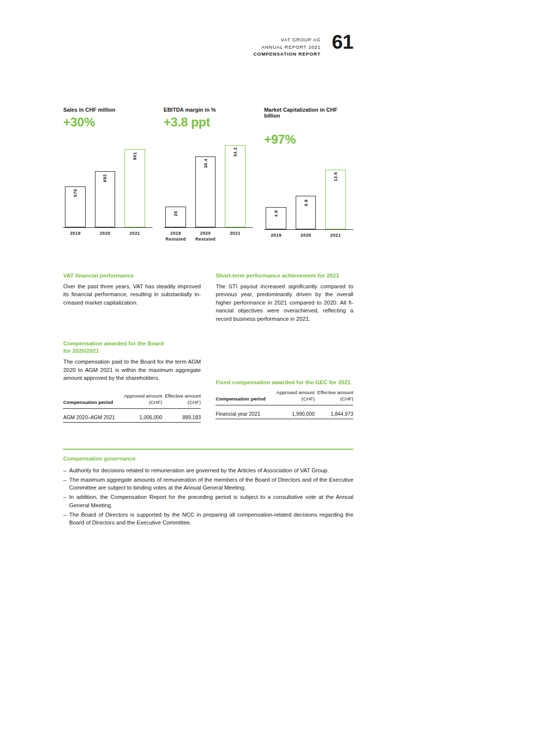VAT GROUP AG
ANNUAL REPORT 2021
COMPENSATION REPORT
61
Sales in CHF million
+30%
570
692
901
2019
2020
2021
EBITDA margin in %
+3.8 ppt
26
30.4
34.2
2019 Restated
2020 Restated
2021
Market Capitalization in CHF billion
+97%
4.9
6.9
13.6
2019
2020
2021
VAT financial performance
Over the past three years, VAT has steadily improved its financial performance, resulting in substantially increased market capitalization.
Compensation awarded for the Board
for 2020/2021
The compensation paid to the Board for the term AGM 2020 to AGM 2021 is within the maximum aggregate amount approved by the shareholders.
| Compensation period | Approved amount (CHF) | Effective amount (CHF) |
| --- | --- | --- |
| AGM 2020–AGM 2021 | 1,006,000 | 889,183 |
Short-term performance achievement for 2021
The STI payout increased significantly compared to previous year, predominantly driven by the overall higher performance in 2021 compared to 2020. All financial objectives were overachieved, reflecting a record business performance in 2021.
Fixed compensation awarded for the GEC for 2021
| Compensation period | Approved amount (CHF) | Effective amount (CHF) |
| --- | --- | --- |
| Financial year 2021 | 1,990,000 | 1,844,973 |
Compensation governance
Authority for decisions related to remuneration are governed by the Articles of Association of VAT Group.
The maximum aggregate amounts of remuneration of the members of the Board of Directors and of the Executive Committee are subject to binding votes at the Annual General Meeting.
In addition, the Compensation Report for the preceding period is subject to a consultative vote at the Annual General Meeting.
The Board of Directors is supported by the NCC in preparing all compensation-related decisions regarding the Board of Directors and the Executive Committee.